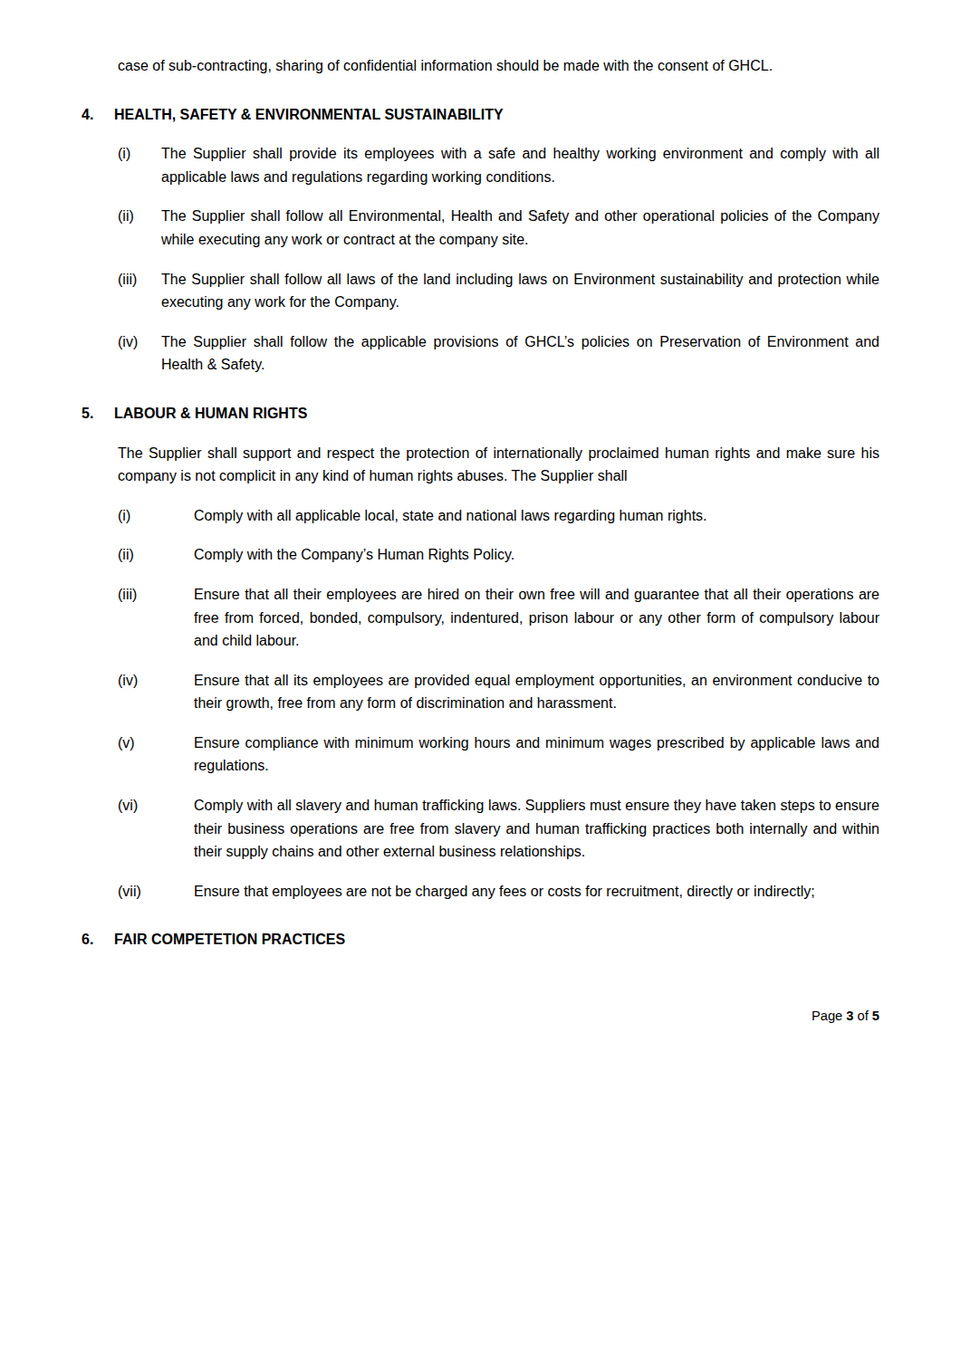case of sub-contracting, sharing of confidential information should be made with the consent of GHCL.
4. HEALTH, SAFETY & ENVIRONMENTAL SUSTAINABILITY
(i) The Supplier shall provide its employees with a safe and healthy working environment and comply with all applicable laws and regulations regarding working conditions.
(ii) The Supplier shall follow all Environmental, Health and Safety and other operational policies of the Company while executing any work or contract at the company site.
(iii) The Supplier shall follow all laws of the land including laws on Environment sustainability and protection while executing any work for the Company.
(iv) The Supplier shall follow the applicable provisions of GHCL’s policies on Preservation of Environment and Health & Safety.
5. LABOUR & HUMAN RIGHTS
The Supplier shall support and respect the protection of internationally proclaimed human rights and make sure his company is not complicit in any kind of human rights abuses. The Supplier shall
(i) Comply with all applicable local, state and national laws regarding human rights.
(ii) Comply with the Company’s Human Rights Policy.
(iii) Ensure that all their employees are hired on their own free will and guarantee that all their operations are free from forced, bonded, compulsory, indentured, prison labour or any other form of compulsory labour and child labour.
(iv) Ensure that all its employees are provided equal employment opportunities, an environment conducive to their growth, free from any form of discrimination and harassment.
(v) Ensure compliance with minimum working hours and minimum wages prescribed by applicable laws and regulations.
(vi) Comply with all slavery and human trafficking laws. Suppliers must ensure they have taken steps to ensure their business operations are free from slavery and human trafficking practices both internally and within their supply chains and other external business relationships.
(vii) Ensure that employees are not be charged any fees or costs for recruitment, directly or indirectly;
6. FAIR COMPETETION PRACTICES
Page 3 of 5